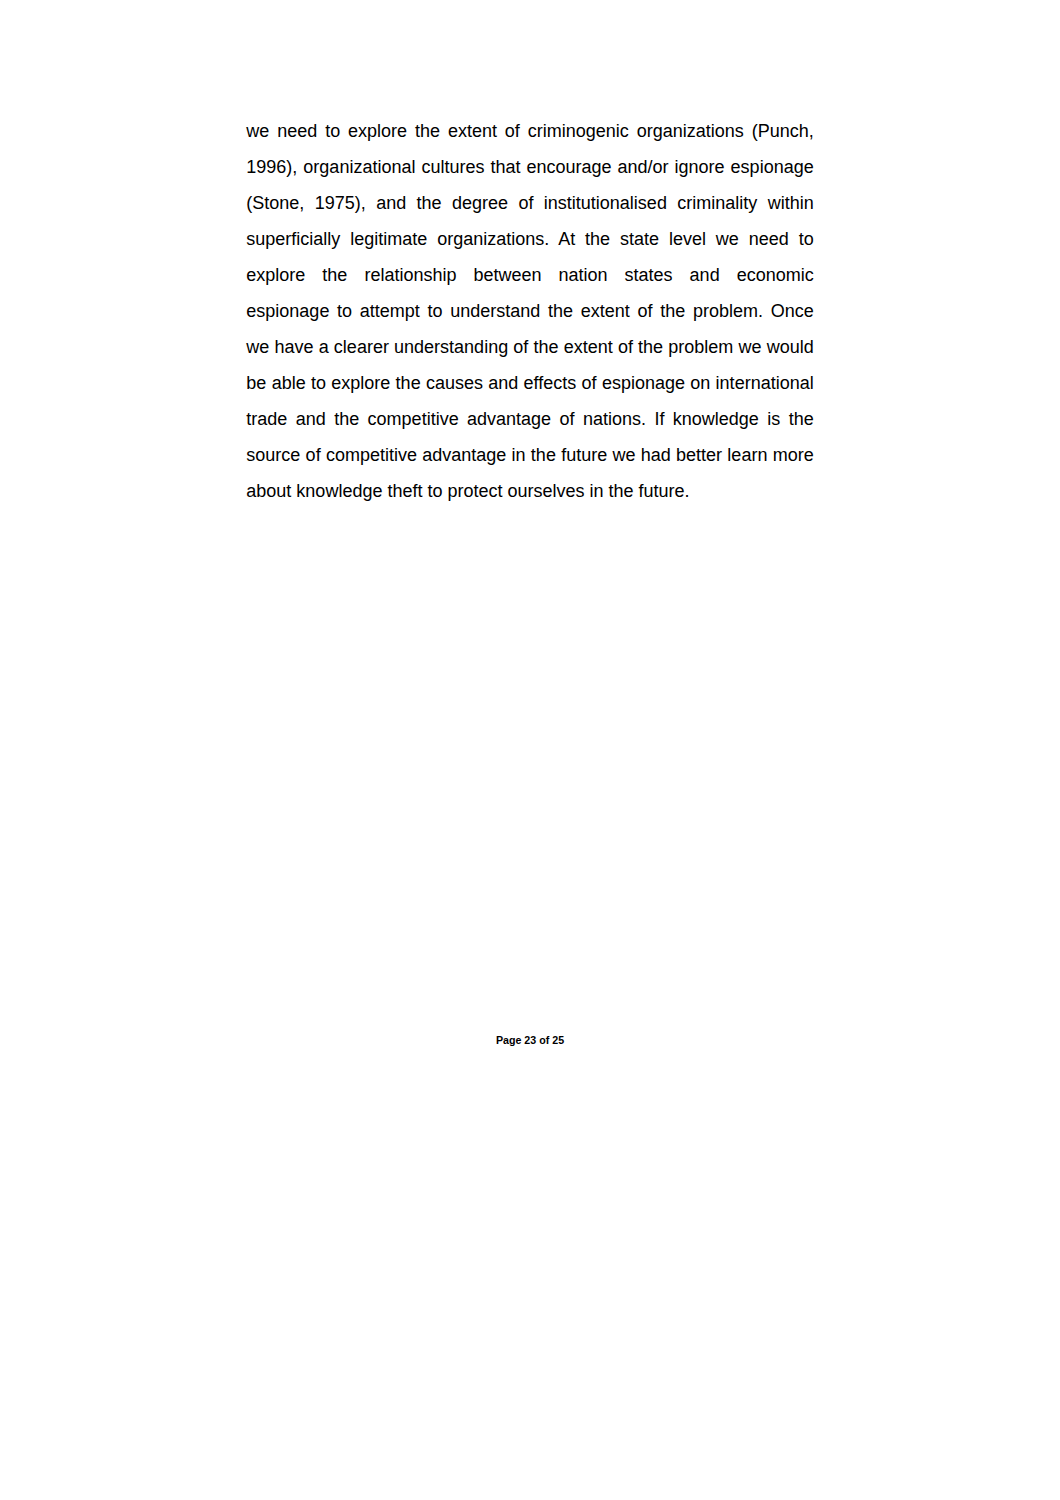we need to explore the extent of criminogenic organizations (Punch, 1996), organizational cultures that encourage and/or ignore espionage (Stone, 1975), and the degree of institutionalised criminality within superficially legitimate organizations. At the state level we need to explore the relationship between nation states and economic espionage to attempt to understand the extent of the problem. Once we have a clearer understanding of the extent of the problem we would be able to explore the causes and effects of espionage on international trade and the competitive advantage of nations. If knowledge is the source of competitive advantage in the future we had better learn more about knowledge theft to protect ourselves in the future.
Page 23 of 25